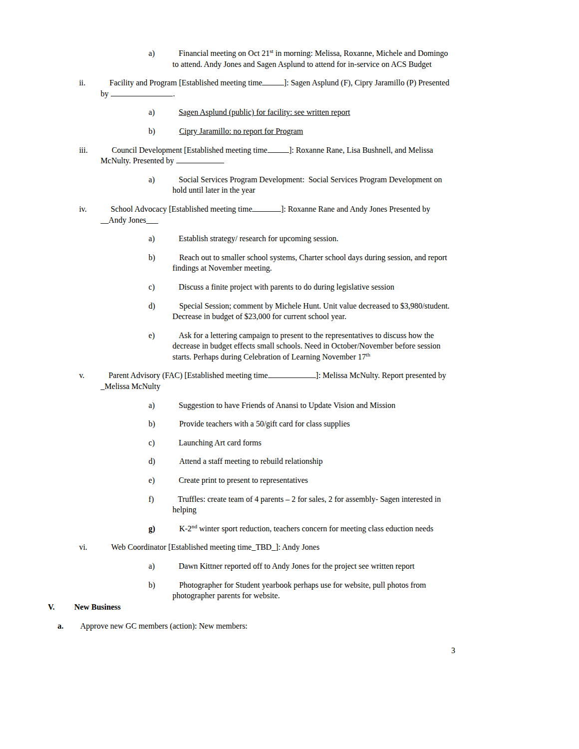a) Financial meeting on Oct 21st in morning: Melissa, Roxanne, Michele and Domingo to attend. Andy Jones and Sagen Asplund to attend for in-service on ACS Budget
ii. Facility and Program [Established meeting time ]: Sagen Asplund (F), Cipry Jaramillo (P) Presented by .
a) Sagen Asplund (public) for facility: see written report
b) Cipry Jaramillo: no report for Program
iii. Council Development [Established meeting time ]: Roxanne Rane, Lisa Bushnell, and Melissa McNulty. Presented by
a) Social Services Program Development: Social Services Program Development on hold until later in the year
iv. School Advocacy [Established meeting time ]: Roxanne Rane and Andy Jones Presented by __Andy Jones___
a) Establish strategy/ research for upcoming session.
b) Reach out to smaller school systems, Charter school days during session, and report findings at November meeting.
c) Discuss a finite project with parents to do during legislative session
d) Special Session; comment by Michele Hunt. Unit value decreased to $3,980/student. Decrease in budget of $23,000 for current school year.
e) Ask for a lettering campaign to present to the representatives to discuss how the decrease in budget effects small schools. Need in October/November before session starts. Perhaps during Celebration of Learning November 17th
v. Parent Advisory (FAC) [Established meeting time ]: Melissa McNulty. Report presented by _Melissa McNulty
a) Suggestion to have Friends of Anansi to Update Vision and Mission
b) Provide teachers with a 50/gift card for class supplies
c) Launching Art card forms
d) Attend a staff meeting to rebuild relationship
e) Create print to present to representatives
f) Truffles: create team of 4 parents – 2 for sales, 2 for assembly- Sagen interested in helping
g) K-2nd winter sport reduction, teachers concern for meeting class eduction needs
vi. Web Coordinator [Established meeting time_TBD_]: Andy Jones
a) Dawn Kittner reported off to Andy Jones for the project see written report
b) Photographer for Student yearbook perhaps use for website, pull photos from photographer parents for website.
V. New Business
a. Approve new GC members (action): New members:
3